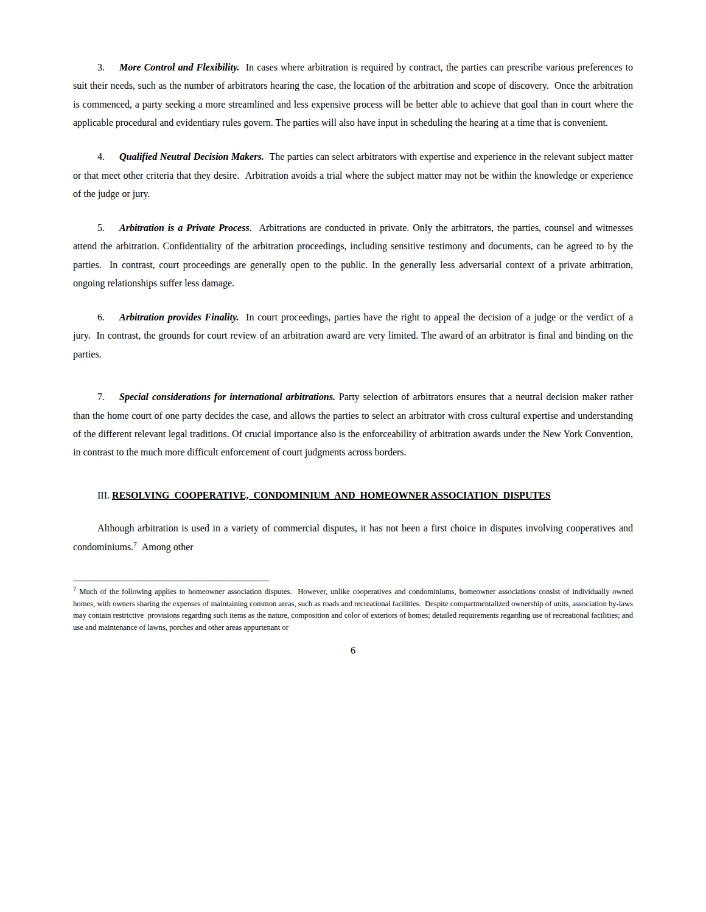3. More Control and Flexibility. In cases where arbitration is required by contract, the parties can prescribe various preferences to suit their needs, such as the number of arbitrators hearing the case, the location of the arbitration and scope of discovery. Once the arbitration is commenced, a party seeking a more streamlined and less expensive process will be better able to achieve that goal than in court where the applicable procedural and evidentiary rules govern. The parties will also have input in scheduling the hearing at a time that is convenient.
4. Qualified Neutral Decision Makers. The parties can select arbitrators with expertise and experience in the relevant subject matter or that meet other criteria that they desire. Arbitration avoids a trial where the subject matter may not be within the knowledge or experience of the judge or jury.
5. Arbitration is a Private Process. Arbitrations are conducted in private. Only the arbitrators, the parties, counsel and witnesses attend the arbitration. Confidentiality of the arbitration proceedings, including sensitive testimony and documents, can be agreed to by the parties. In contrast, court proceedings are generally open to the public. In the generally less adversarial context of a private arbitration, ongoing relationships suffer less damage.
6. Arbitration provides Finality. In court proceedings, parties have the right to appeal the decision of a judge or the verdict of a jury. In contrast, the grounds for court review of an arbitration award are very limited. The award of an arbitrator is final and binding on the parties.
7. Special considerations for international arbitrations. Party selection of arbitrators ensures that a neutral decision maker rather than the home court of one party decides the case, and allows the parties to select an arbitrator with cross cultural expertise and understanding of the different relevant legal traditions. Of crucial importance also is the enforceability of arbitration awards under the New York Convention, in contrast to the much more difficult enforcement of court judgments across borders.
III. RESOLVING COOPERATIVE, CONDOMINIUM AND HOMEOWNER ASSOCIATION DISPUTES
Although arbitration is used in a variety of commercial disputes, it has not been a first choice in disputes involving cooperatives and condominiums.7 Among other
7 Much of the following applies to homeowner association disputes. However, unlike cooperatives and condominiums, homeowner associations consist of individually owned homes, with owners sharing the expenses of maintaining common areas, such as roads and recreational facilities. Despite compartmentalized ownership of units, association by-laws may contain restrictive provisions regarding such items as the nature, composition and color of exteriors of homes; detailed requirements regarding use of recreational facilities; and use and maintenance of lawns, porches and other areas appurtenant or
6